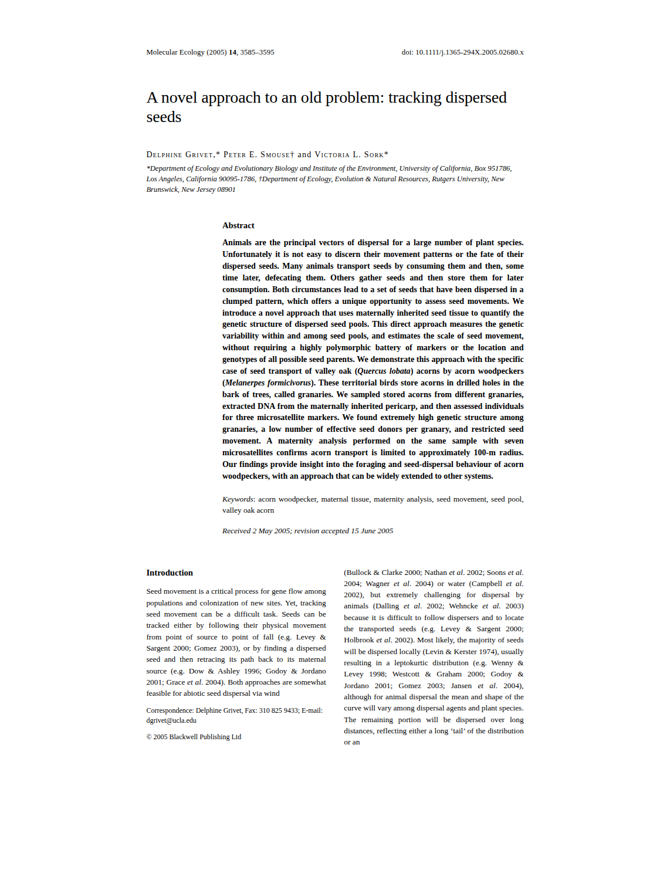Molecular Ecology (2005) 14, 3585–3595
doi: 10.1111/j.1365-294X.2005.02680.x
A novel approach to an old problem: tracking dispersed seeds
Delphine Grivet,* Peter E. Smouse† and Victoria L. Sork*
*Department of Ecology and Evolutionary Biology and Institute of the Environment, University of California, Box 951786, Los Angeles, California 90095-1786, †Department of Ecology, Evolution & Natural Resources, Rutgers University, New Brunswick, New Jersey 08901
Abstract
Animals are the principal vectors of dispersal for a large number of plant species. Unfortunately it is not easy to discern their movement patterns or the fate of their dispersed seeds. Many animals transport seeds by consuming them and then, some time later, defecating them. Others gather seeds and then store them for later consumption. Both circumstances lead to a set of seeds that have been dispersed in a clumped pattern, which offers a unique opportunity to assess seed movements. We introduce a novel approach that uses maternally inherited seed tissue to quantify the genetic structure of dispersed seed pools. This direct approach measures the genetic variability within and among seed pools, and estimates the scale of seed movement, without requiring a highly polymorphic battery of markers or the location and genotypes of all possible seed parents. We demonstrate this approach with the specific case of seed transport of valley oak (Quercus lobata) acorns by acorn woodpeckers (Melanerpes formicivorus). These territorial birds store acorns in drilled holes in the bark of trees, called granaries. We sampled stored acorns from different granaries, extracted DNA from the maternally inherited pericarp, and then assessed individuals for three microsatellite markers. We found extremely high genetic structure among granaries, a low number of effective seed donors per granary, and restricted seed movement. A maternity analysis performed on the same sample with seven microsatellites confirms acorn transport is limited to approximately 100-m radius. Our findings provide insight into the foraging and seed-dispersal behaviour of acorn woodpeckers, with an approach that can be widely extended to other systems.
Keywords: acorn woodpecker, maternal tissue, maternity analysis, seed movement, seed pool, valley oak acorn
Received 2 May 2005; revision accepted 15 June 2005
Introduction
Seed movement is a critical process for gene flow among populations and colonization of new sites. Yet, tracking seed movement can be a difficult task. Seeds can be tracked either by following their physical movement from point of source to point of fall (e.g. Levey & Sargent 2000; Gomez 2003), or by finding a dispersed seed and then retracing its path back to its maternal source (e.g. Dow & Ashley 1996; Godoy & Jordano 2001; Grace et al. 2004). Both approaches are somewhat feasible for abiotic seed dispersal via wind
Correspondence: Delphine Grivet, Fax: 310 825 9433; E-mail: dgrivet@ucla.edu
© 2005 Blackwell Publishing Ltd
(Bullock & Clarke 2000; Nathan et al. 2002; Soons et al. 2004; Wagner et al. 2004) or water (Campbell et al. 2002), but extremely challenging for dispersal by animals (Dalling et al. 2002; Wehncke et al. 2003) because it is difficult to follow dispersers and to locate the transported seeds (e.g. Levey & Sargent 2000; Holbrook et al. 2002). Most likely, the majority of seeds will be dispersed locally (Levin & Kerster 1974), usually resulting in a leptokurtic distribution (e.g. Wenny & Levey 1998; Westcott & Graham 2000; Godoy & Jordano 2001; Gomez 2003; Jansen et al. 2004), although for animal dispersal the mean and shape of the curve will vary among dispersal agents and plant species. The remaining portion will be dispersed over long distances, reflecting either a long ‘tail’ of the distribution or an